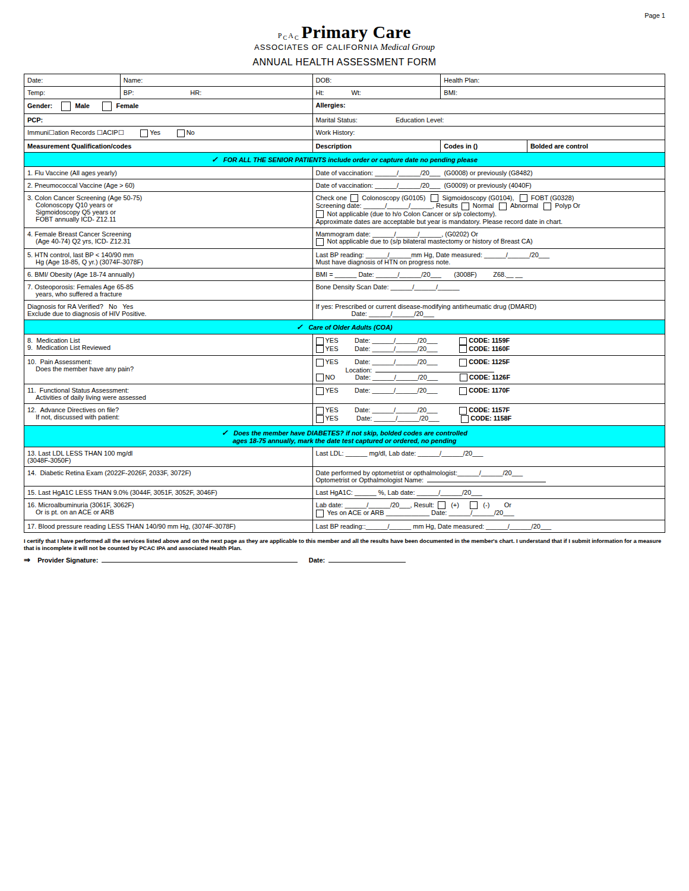Page 1
PCAC Primary Care
ASSOCIATES OF CALIFORNIA Medical Group
ANNUAL HEALTH ASSESSMENT FORM
| Date: | Name: | DOB: | Health Plan: |
| Temp: | BP: HR: | Ht: Wt: | BMI: |
| Gender: Male Female | Allergies: |
| PCP: | Marital Status: Education Level: |
| Immuni☐ation Records ☐ACIP☐ Yes No | Work History: |
| Measurement Qualification/codes | Description | Codes in () | Bolded are control |
| ✓ FOR ALL THE SENIOR PATIENTS include order or capture date no pending please |
| 1. Flu Vaccine (All ages yearly) | Date of vaccination: ______/______/20___ (G0008) or previously (G8482) |
| 2. Pneumococcal Vaccine (Age > 60) | Date of vaccination: ______/______/20___ (G0009) or previously (4040F) |
| 3. Colon Cancer Screening (Age 50-75) Colonoscopy Q10 years or Sigmoidoscopy Q5 years or FOBT annually ICD- Z12.11 | Check one Colonoscopy (G0105) Sigmoidoscopy (G0104), FOBT (G0328) Screening date: ______/______/______, Results Normal Abnormal Polyp Or Not applicable (due to h/o Colon Cancer or s/p colectomy). Approximate dates are acceptable but year is mandatory. Please record date in chart. |
| 4. Female Breast Cancer Screening (Age 40-74) Q2 yrs, ICD- Z12.31 | Mammogram date: ______/______/______, (G0202) Or Not applicable due to (s/p bilateral mastectomy or history of Breast CA) |
| 5. HTN control, last BP < 140/90 mm Hg (Age 18-85, Q yr.) (3074F-3078F) | Last BP reading: ______/______mm Hg, Date measured: ______/______/20___ Must have diagnosis of HTN on progress note. |
| 6. BMI/ Obesity (Age 18-74 annually) | BMI = ______ Date: ______/______/20___ (3008F) Z68.__ __ |
| 7. Osteoporosis: Females Age 65-85 years, who suffered a fracture | Bone Density Scan Date: ______/______/______ |
| Diagnosis for RA Verified? No Yes Exclude due to diagnosis of HIV Positive. | If yes: Prescribed or current disease-modifying antirheumatic drug (DMARD) Date: ______/______/20___ |
| ✓ Care of Older Adults (COA) |
| 8. Medication List 9. Medication List Reviewed | YES Date: ______/______/20___ CODE: 1159F YES Date: ______/______/20___ CODE: 1160F |
| 10. Pain Assessment: Does the member have any pain? | YES Date: ______/______/20___ CODE: 1125F Location: NO Date: ______/______/20___ CODE: 1126F |
| 11. Functional Status Assessment: Activities of daily living were assessed | YES Date: ______/______/20___ CODE: 1170F |
| 12. Advance Directives on file? If not, discussed with patient: | YES Date: ______/______/20___ CODE: 1157F YES Date: ______/______/20___ CODE: 1158F |
| ✓ Does the member have DIABETES? if not skip, bolded codes are controlled ages 18-75 annually, mark the date test captured or ordered, no pending |
| 13. Last LDL LESS THAN 100 mg/dl (3048F-3050F) | Last LDL: ______ mg/dl, Lab date: ______/______/20___ |
| 14. Diabetic Retina Exam (2022F-2026F, 2033F, 3072F) | Date performed by optometrist or opthalmologist:______/______/20___ Optometrist or Opthalmologist Name: |
| 15. Last HgA1C LESS THAN 9.0% (3044F, 3051F, 3052F, 3046F) | Last HgA1C: ______ %, Lab date: ______/______/20___ |
| 16. Microalbuminuria (3061F, 3062F) Or is pt. on an ACE or ARB | Lab date: ______/______/20___, Result: (+) (-) Or Yes on ACE or ARB ____________ Date: ______/______/20___ |
| 17. Blood pressure reading LESS THAN 140/90 mm Hg, (3074F-3078F) | Last BP reading::______/______ mm Hg, Date measured: ______/______/20___ |
I certify that I have performed all the services listed above and on the next page as they are applicable to this member and all the results have been documented in the member's chart. I understand that if I submit information for a measure that is incomplete it will not be counted by PCAC IPA and associated Health Plan.
⇒ Provider Signature: Date: